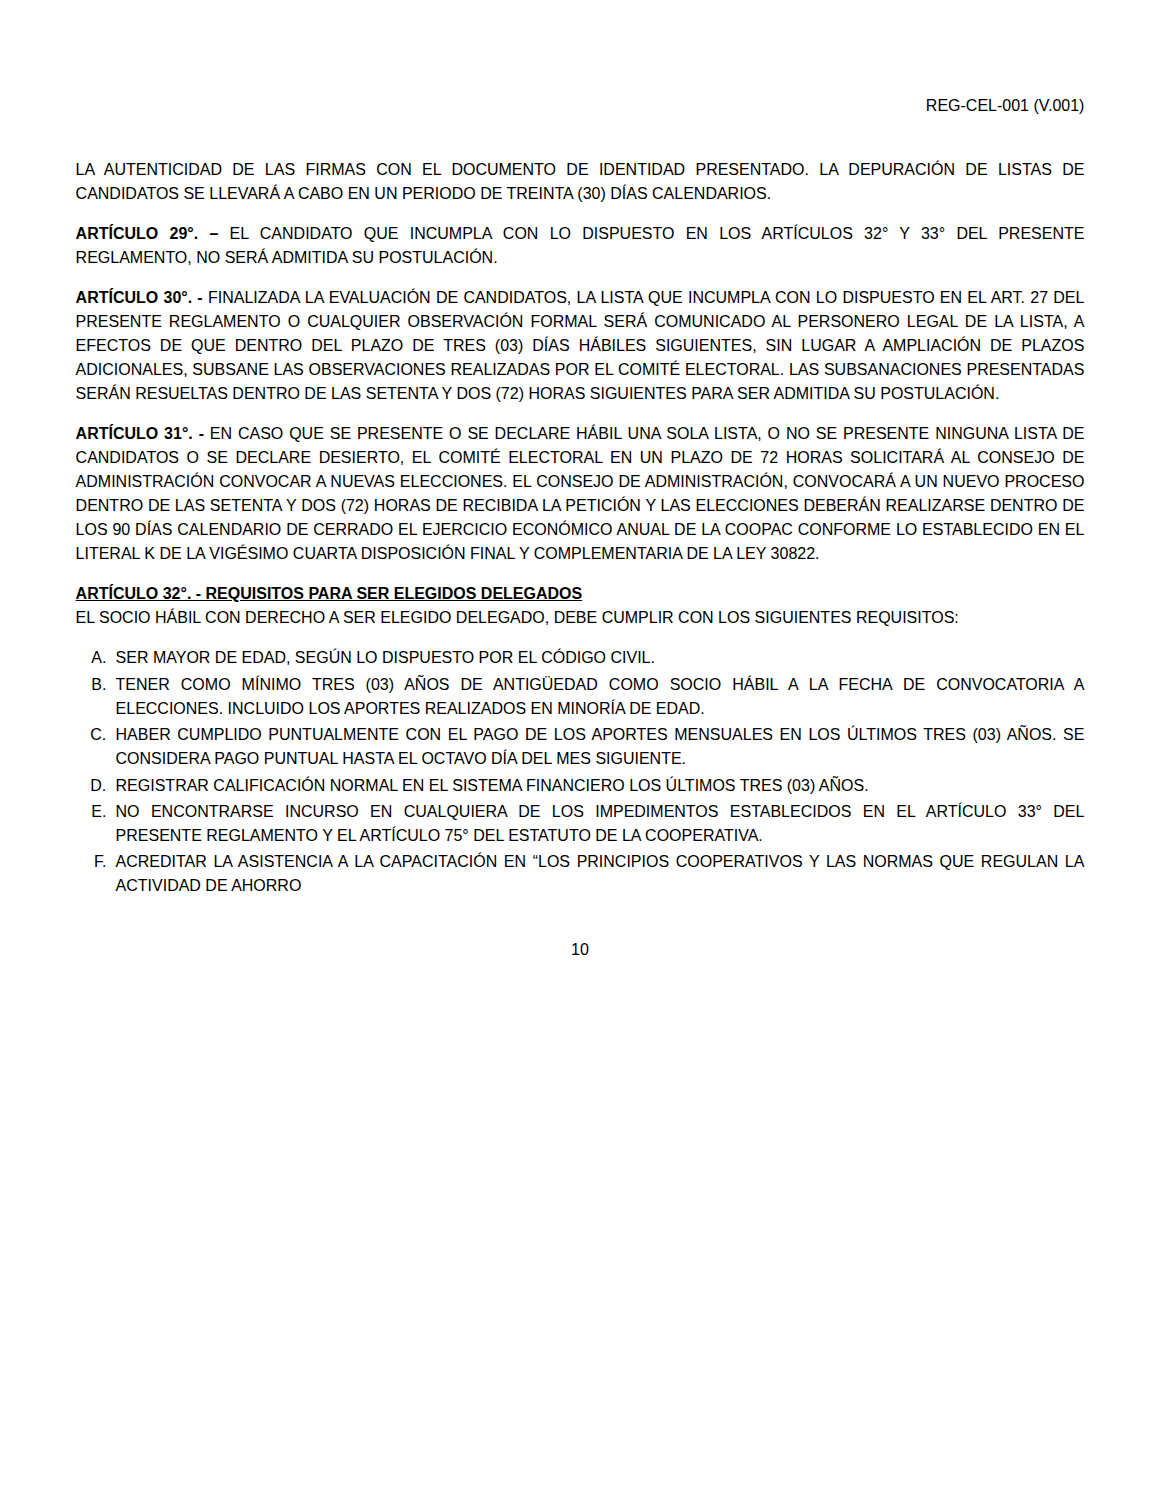REG-CEL-001 (V.001)
LA AUTENTICIDAD DE LAS FIRMAS CON EL DOCUMENTO DE IDENTIDAD PRESENTADO. LA DEPURACIÓN DE LISTAS DE CANDIDATOS SE LLEVARÁ A CABO EN UN PERIODO DE TREINTA (30) DÍAS CALENDARIOS.
ARTÍCULO 29°. – EL CANDIDATO QUE INCUMPLA CON LO DISPUESTO EN LOS ARTÍCULOS 32° Y 33° DEL PRESENTE REGLAMENTO, NO SERÁ ADMITIDA SU POSTULACIÓN.
ARTÍCULO 30°. - FINALIZADA LA EVALUACIÓN DE CANDIDATOS, LA LISTA QUE INCUMPLA CON LO DISPUESTO EN EL ART. 27 DEL PRESENTE REGLAMENTO O CUALQUIER OBSERVACIÓN FORMAL SERÁ COMUNICADO AL PERSONERO LEGAL DE LA LISTA, A EFECTOS DE QUE DENTRO DEL PLAZO DE TRES (03) DÍAS HÁBILES SIGUIENTES, SIN LUGAR A AMPLIACIÓN DE PLAZOS ADICIONALES, SUBSANE LAS OBSERVACIONES REALIZADAS POR EL COMITÉ ELECTORAL. LAS SUBSANACIONES PRESENTADAS SERÁN RESUELTAS DENTRO DE LAS SETENTA Y DOS (72) HORAS SIGUIENTES PARA SER ADMITIDA SU POSTULACIÓN.
ARTÍCULO 31°. - EN CASO QUE SE PRESENTE O SE DECLARE HÁBIL UNA SOLA LISTA, O NO SE PRESENTE NINGUNA LISTA DE CANDIDATOS O SE DECLARE DESIERTO, EL COMITÉ ELECTORAL EN UN PLAZO DE 72 HORAS SOLICITARÁ AL CONSEJO DE ADMINISTRACIÓN CONVOCAR A NUEVAS ELECCIONES. EL CONSEJO DE ADMINISTRACIÓN, CONVOCARÁ A UN NUEVO PROCESO DENTRO DE LAS SETENTA Y DOS (72) HORAS DE RECIBIDA LA PETICIÓN Y LAS ELECCIONES DEBERÁN REALIZARSE DENTRO DE LOS 90 DÍAS CALENDARIO DE CERRADO EL EJERCICIO ECONÓMICO ANUAL DE LA COOPAC CONFORME LO ESTABLECIDO EN EL LITERAL K DE LA VIGÉSIMO CUARTA DISPOSICIÓN FINAL Y COMPLEMENTARIA DE LA LEY 30822.
ARTÍCULO 32°. - REQUISITOS PARA SER ELEGIDOS DELEGADOS
EL SOCIO HÁBIL CON DERECHO A SER ELEGIDO DELEGADO, DEBE CUMPLIR CON LOS SIGUIENTES REQUISITOS:
SER MAYOR DE EDAD, SEGÚN LO DISPUESTO POR EL CÓDIGO CIVIL.
TENER COMO MÍNIMO TRES (03) AÑOS DE ANTIGÜEDAD COMO SOCIO HÁBIL A LA FECHA DE CONVOCATORIA A ELECCIONES. INCLUIDO LOS APORTES REALIZADOS EN MINORÍA DE EDAD.
HABER CUMPLIDO PUNTUALMENTE CON EL PAGO DE LOS APORTES MENSUALES EN LOS ÚLTIMOS TRES (03) AÑOS. SE CONSIDERA PAGO PUNTUAL HASTA EL OCTAVO DÍA DEL MES SIGUIENTE.
REGISTRAR CALIFICACIÓN NORMAL EN EL SISTEMA FINANCIERO LOS ÚLTIMOS TRES (03) AÑOS.
NO ENCONTRARSE INCURSO EN CUALQUIERA DE LOS IMPEDIMENTOS ESTABLECIDOS EN EL ARTÍCULO 33° DEL PRESENTE REGLAMENTO Y EL ARTÍCULO 75° DEL ESTATUTO DE LA COOPERATIVA.
ACREDITAR LA ASISTENCIA A LA CAPACITACIÓN EN “LOS PRINCIPIOS COOPERATIVOS Y LAS NORMAS QUE REGULAN LA ACTIVIDAD DE AHORRO
10